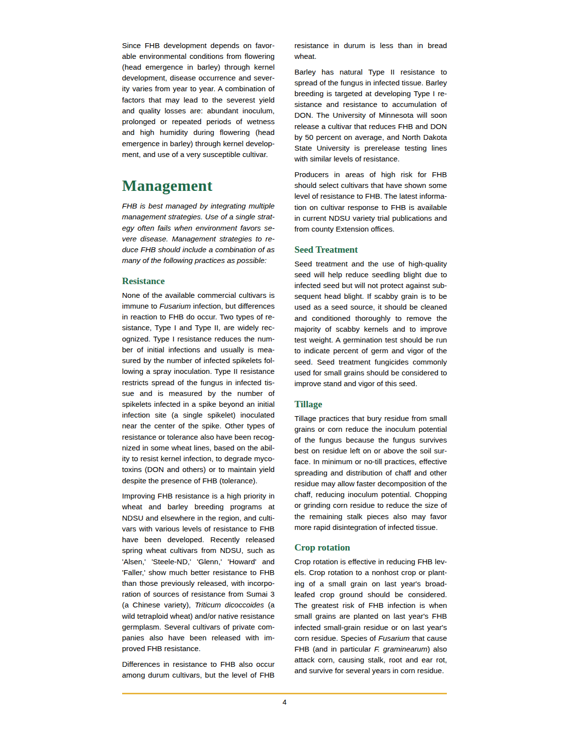Since FHB development depends on favorable environmental conditions from flowering (head emergence in barley) through kernel development, disease occurrence and severity varies from year to year. A combination of factors that may lead to the severest yield and quality losses are: abundant inoculum, prolonged or repeated periods of wetness and high humidity during flowering (head emergence in barley) through kernel development, and use of a very susceptible cultivar.
Management
FHB is best managed by integrating multiple management strategies. Use of a single strategy often fails when environment favors severe disease. Management strategies to reduce FHB should include a combination of as many of the following practices as possible:
Resistance
None of the available commercial cultivars is immune to Fusarium infection, but differences in reaction to FHB do occur. Two types of resistance, Type I and Type II, are widely recognized. Type I resistance reduces the number of initial infections and usually is measured by the number of infected spikelets following a spray inoculation. Type II resistance restricts spread of the fungus in infected tissue and is measured by the number of spikelets infected in a spike beyond an initial infection site (a single spikelet) inoculated near the center of the spike. Other types of resistance or tolerance also have been recognized in some wheat lines, based on the ability to resist kernel infection, to degrade mycotoxins (DON and others) or to maintain yield despite the presence of FHB (tolerance).
Improving FHB resistance is a high priority in wheat and barley breeding programs at NDSU and elsewhere in the region, and cultivars with various levels of resistance to FHB have been developed. Recently released spring wheat cultivars from NDSU, such as 'Alsen,' 'Steele-ND,' 'Glenn,' 'Howard' and 'Faller,' show much better resistance to FHB than those previously released, with incorporation of sources of resistance from Sumai 3 (a Chinese variety), Triticum dicoccoides (a wild tetraploid wheat) and/or native resistance germplasm. Several cultivars of private companies also have been released with improved FHB resistance.
Differences in resistance to FHB also occur among durum cultivars, but the level of FHB resistance in durum is less than in bread wheat.
Barley has natural Type II resistance to spread of the fungus in infected tissue. Barley breeding is targeted at developing Type I resistance and resistance to accumulation of DON. The University of Minnesota will soon release a cultivar that reduces FHB and DON by 50 percent on average, and North Dakota State University is prerelease testing lines with similar levels of resistance.
Producers in areas of high risk for FHB should select cultivars that have shown some level of resistance to FHB. The latest information on cultivar response to FHB is available in current NDSU variety trial publications and from county Extension offices.
Seed Treatment
Seed treatment and the use of high-quality seed will help reduce seedling blight due to infected seed but will not protect against subsequent head blight. If scabby grain is to be used as a seed source, it should be cleaned and conditioned thoroughly to remove the majority of scabby kernels and to improve test weight. A germination test should be run to indicate percent of germ and vigor of the seed. Seed treatment fungicides commonly used for small grains should be considered to improve stand and vigor of this seed.
Tillage
Tillage practices that bury residue from small grains or corn reduce the inoculum potential of the fungus because the fungus survives best on residue left on or above the soil surface. In minimum or no-till practices, effective spreading and distribution of chaff and other residue may allow faster decomposition of the chaff, reducing inoculum potential. Chopping or grinding corn residue to reduce the size of the remaining stalk pieces also may favor more rapid disintegration of infected tissue.
Crop rotation
Crop rotation is effective in reducing FHB levels. Crop rotation to a nonhost crop or planting of a small grain on last year's broad-leafed crop ground should be considered. The greatest risk of FHB infection is when small grains are planted on last year's FHB infected small-grain residue or on last year's corn residue. Species of Fusarium that cause FHB (and in particular F. graminearum) also attack corn, causing stalk, root and ear rot, and survive for several years in corn residue.
4